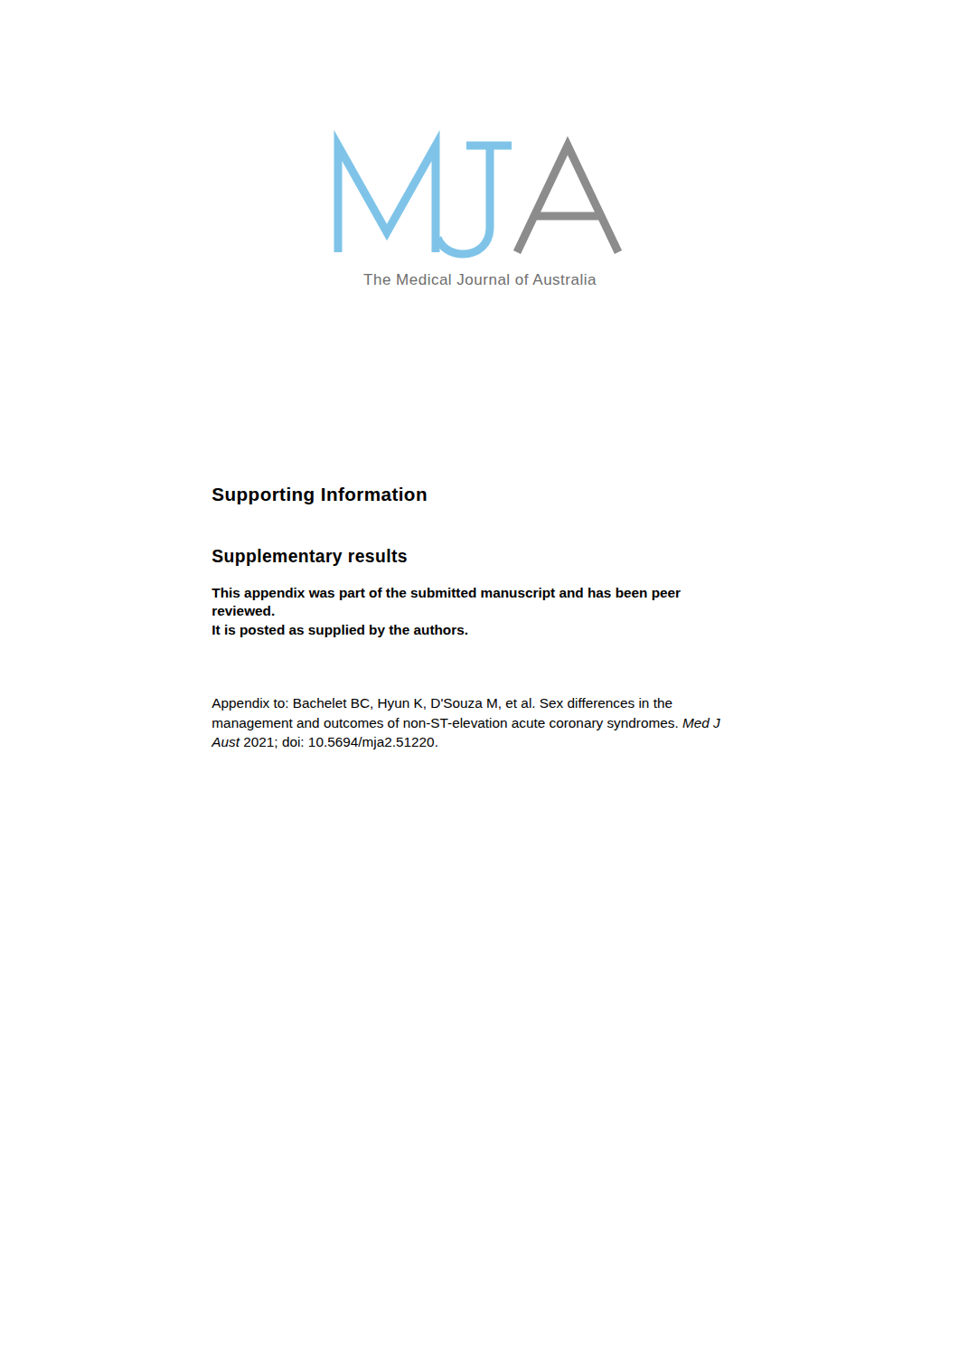The Medical Journal of Australia
Supporting Information
Supplementary results
This appendix was part of the submitted manuscript and has been peer reviewed.
It is posted as supplied by the authors.
Appendix to: Bachelet BC, Hyun K, D'Souza M, et al. Sex differences in the management and outcomes of non-ST-elevation acute coronary syndromes. Med J Aust 2021; doi: 10.5694/mja2.51220.